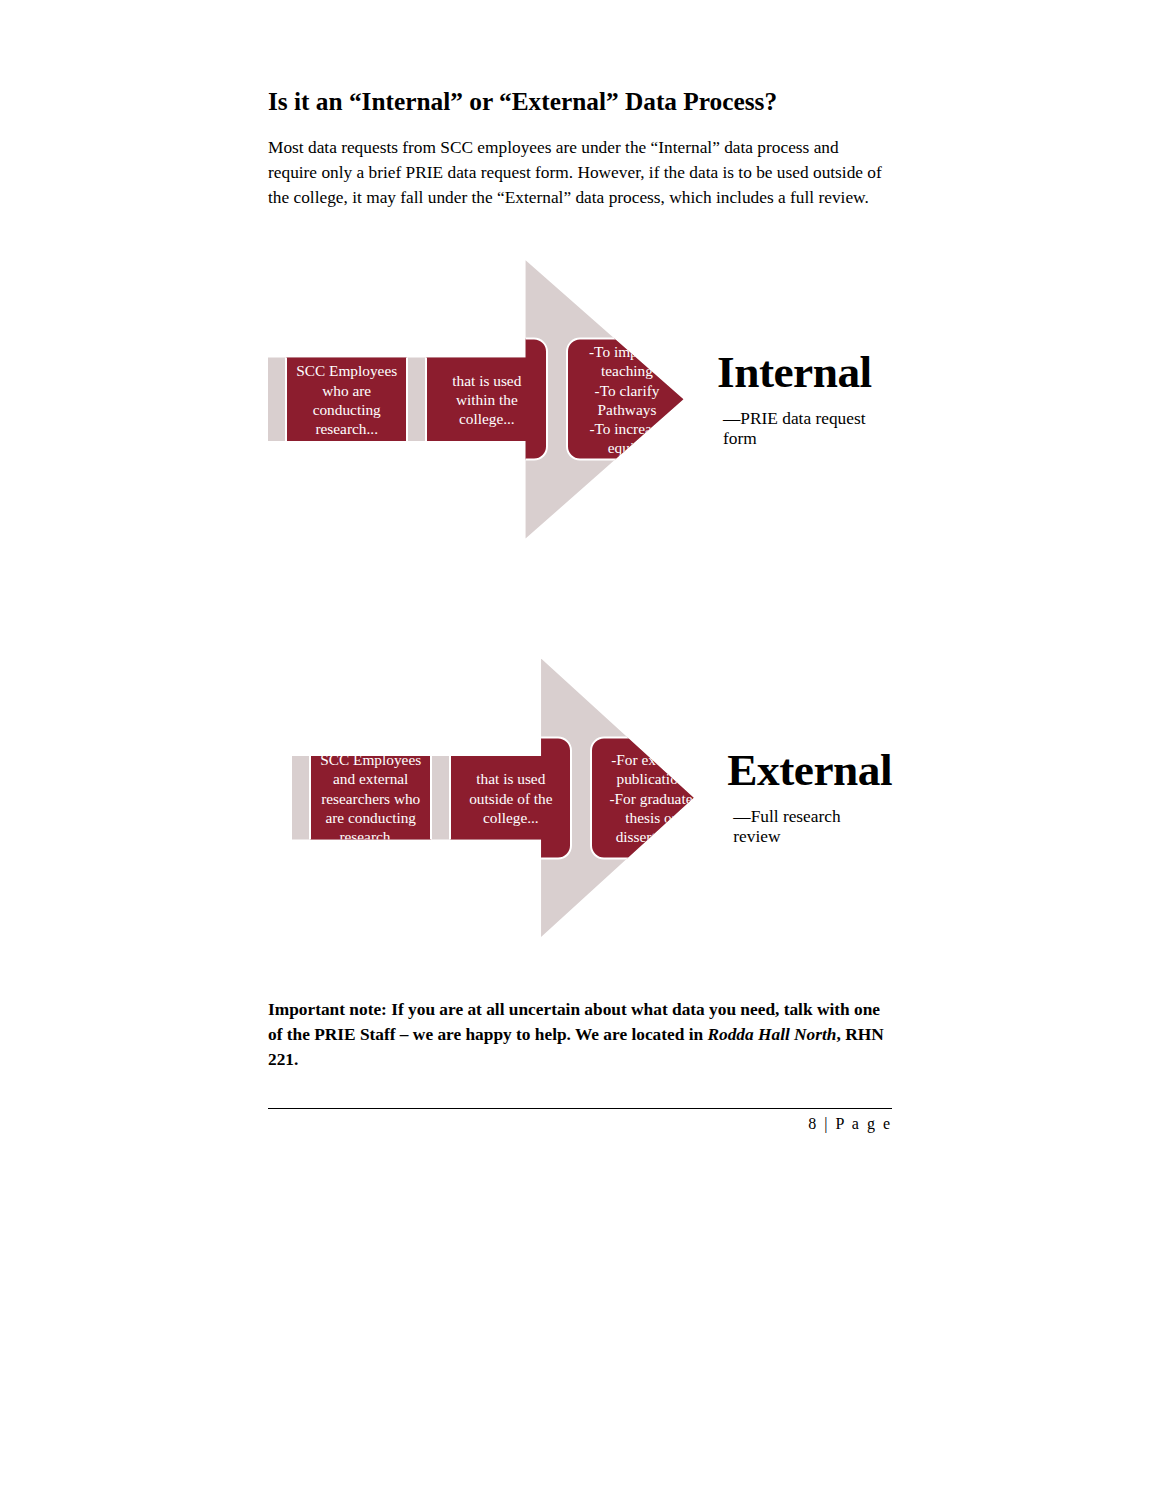Is it an “Internal” or “External” Data Process?
Most data requests from SCC employees are under the “Internal” data process and require only a brief PRIE data request form. However, if the data is to be used outside of the college, it may fall under the “External” data process, which includes a full review.
SCC Employees who are conducting research...
that is used within the college...
-To improve teaching
-To clarify Pathways
-To increase equity
Internal —PRIE data request form
SCC Employees and external researchers who are conducting research...
that is used outside of the college...
-For external publication
-For graduate thesis or dissertation
External —Full research review
Important note: If you are at all uncertain about what data you need, talk with one of the PRIE Staff – we are happy to help. We are located in Rodda Hall North, RHN 221.
8 | P a g e